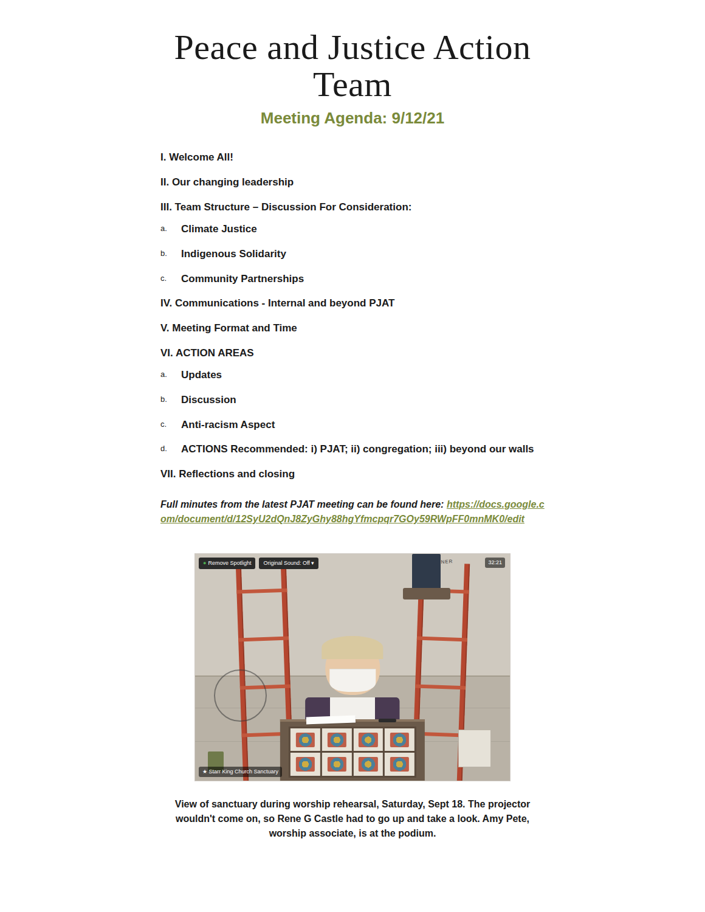Peace and Justice Action Team
Meeting Agenda: 9/12/21
I. Welcome All!
II. Our changing leadership
III. Team Structure – Discussion For Consideration:
a. Climate Justice
b. Indigenous Solidarity
c. Community Partnerships
IV. Communications - Internal and beyond PJAT
V. Meeting Format and Time
VI. ACTION AREAS
a. Updates
b. Discussion
c. Anti-racism Aspect
d. ACTIONS Recommended: i) PJAT; ii) congregation; iii) beyond our walls
VII. Reflections and closing
Full minutes from the latest PJAT meeting can be found here: https://docs.google.com/document/d/12SyU2dQnJ8ZyGhy88hgYfmcpqr7GOy59RWpFF0mnMK0/edit
WERNER
●Remove Spotlight
Original Sound: Off ▾
32:21
★ Starr King Church Sanctuary
View of sanctuary during worship rehearsal, Saturday, Sept 18. The projector wouldn't come on, so Rene G Castle had to go up and take a look. Amy Pete, worship associate, is at the podium.